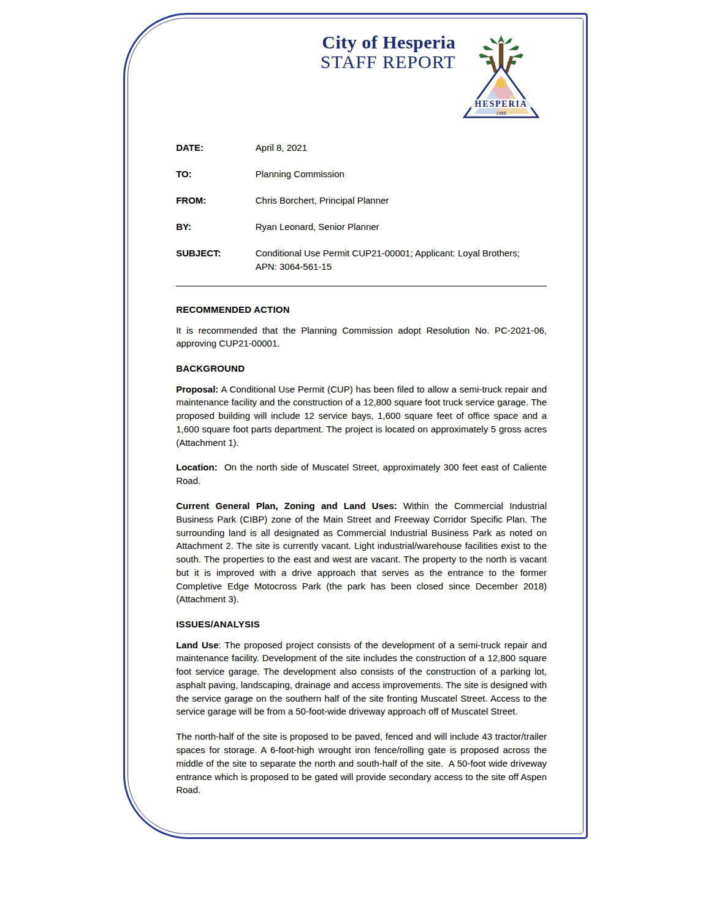City of Hesperia
STAFF REPORT
HESPERIA 1988
DATE:
April 8, 2021
TO:
Planning Commission
FROM:
Chris Borchert, Principal Planner
BY:
Ryan Leonard, Senior Planner
SUBJECT:
Conditional Use Permit CUP21-00001; Applicant: Loyal Brothers; APN: 3064-561-15
RECOMMENDED ACTION
It is recommended that the Planning Commission adopt Resolution No. PC-2021-06, approving CUP21-00001.
BACKGROUND
Proposal: A Conditional Use Permit (CUP) has been filed to allow a semi-truck repair and maintenance facility and the construction of a 12,800 square foot truck service garage. The proposed building will include 12 service bays, 1,600 square feet of office space and a 1,600 square foot parts department. The project is located on approximately 5 gross acres (Attachment 1).
Location: On the north side of Muscatel Street, approximately 300 feet east of Caliente Road.
Current General Plan, Zoning and Land Uses: Within the Commercial Industrial Business Park (CIBP) zone of the Main Street and Freeway Corridor Specific Plan. The surrounding land is all designated as Commercial Industrial Business Park as noted on Attachment 2. The site is currently vacant. Light industrial/warehouse facilities exist to the south. The properties to the east and west are vacant. The property to the north is vacant but it is improved with a drive approach that serves as the entrance to the former Completive Edge Motocross Park (the park has been closed since December 2018) (Attachment 3).
ISSUES/ANALYSIS
Land Use: The proposed project consists of the development of a semi-truck repair and maintenance facility. Development of the site includes the construction of a 12,800 square foot service garage. The development also consists of the construction of a parking lot, asphalt paving, landscaping, drainage and access improvements. The site is designed with the service garage on the southern half of the site fronting Muscatel Street. Access to the service garage will be from a 50-foot-wide driveway approach off of Muscatel Street.
The north-half of the site is proposed to be paved, fenced and will include 43 tractor/trailer spaces for storage. A 6-foot-high wrought iron fence/rolling gate is proposed across the middle of the site to separate the north and south-half of the site. A 50-foot wide driveway entrance which is proposed to be gated will provide secondary access to the site off Aspen Road.